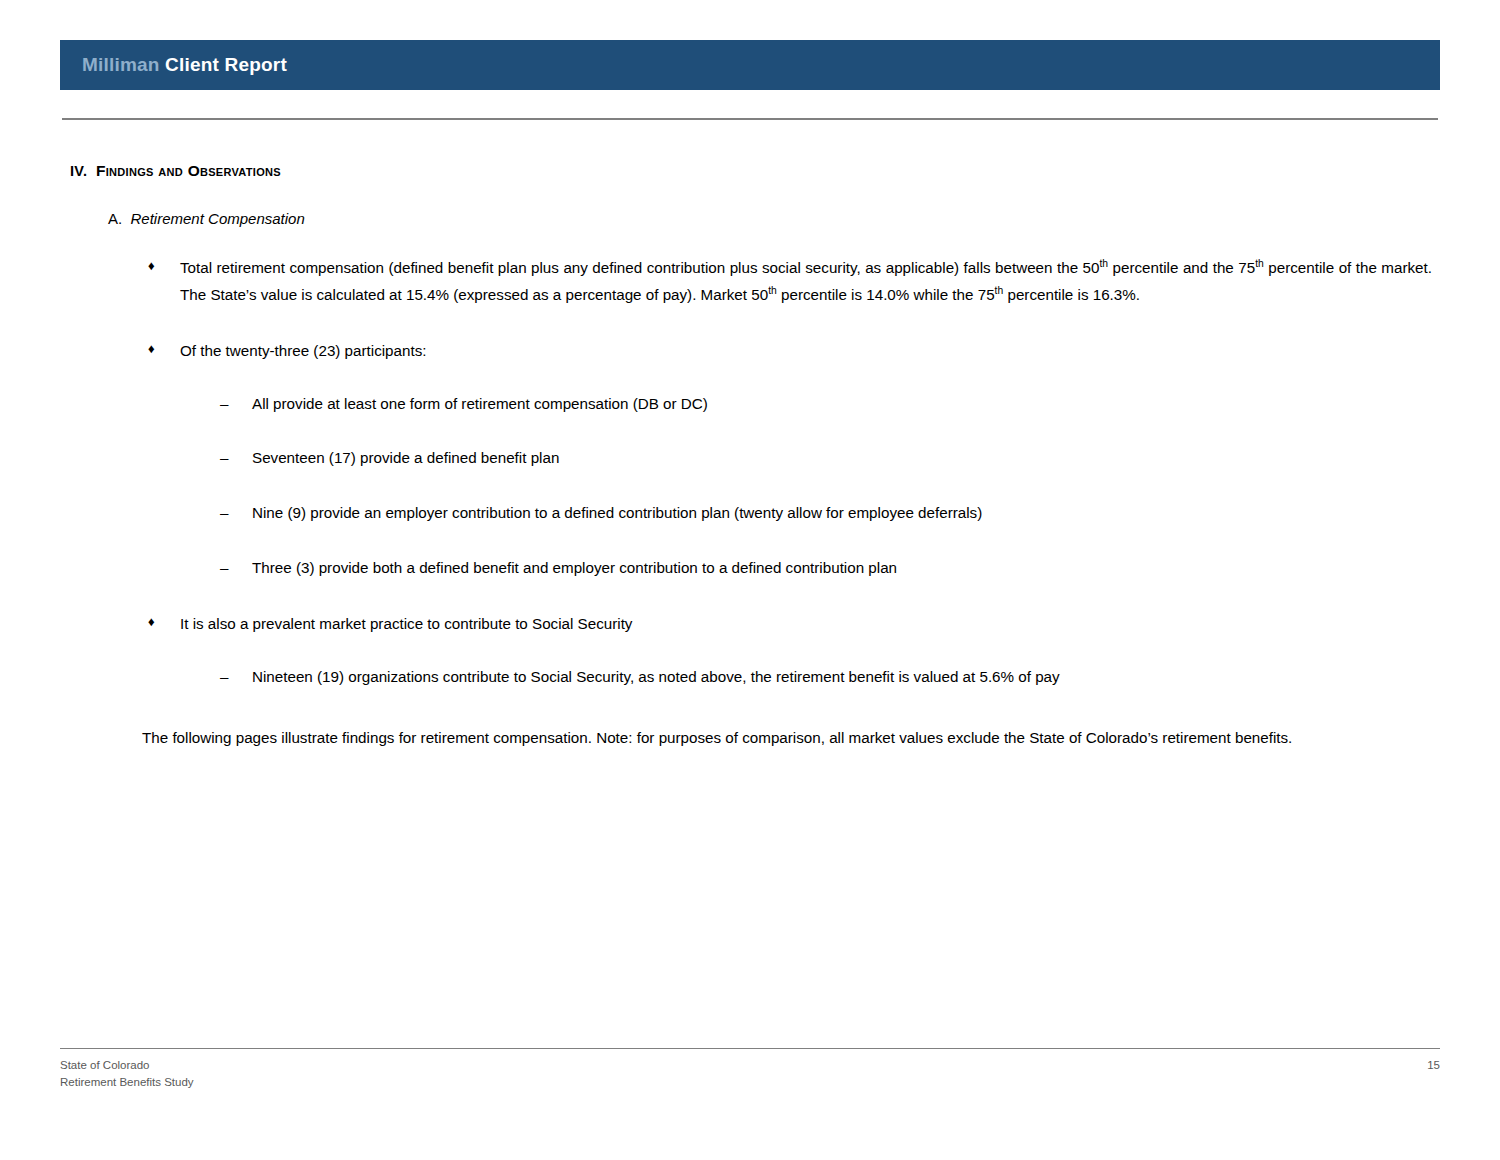Milliman Client Report
IV. Findings and Observations
A. Retirement Compensation
Total retirement compensation (defined benefit plan plus any defined contribution plus social security, as applicable) falls between the 50th percentile and the 75th percentile of the market. The State’s value is calculated at 15.4% (expressed as a percentage of pay). Market 50th percentile is 14.0% while the 75th percentile is 16.3%.
Of the twenty-three (23) participants:
All provide at least one form of retirement compensation (DB or DC)
Seventeen (17) provide a defined benefit plan
Nine (9) provide an employer contribution to a defined contribution plan (twenty allow for employee deferrals)
Three (3) provide both a defined benefit and employer contribution to a defined contribution plan
It is also a prevalent market practice to contribute to Social Security
Nineteen (19) organizations contribute to Social Security, as noted above, the retirement benefit is valued at 5.6% of pay
The following pages illustrate findings for retirement compensation. Note: for purposes of comparison, all market values exclude the State of Colorado’s retirement benefits.
State of Colorado
Retirement Benefits Study
15